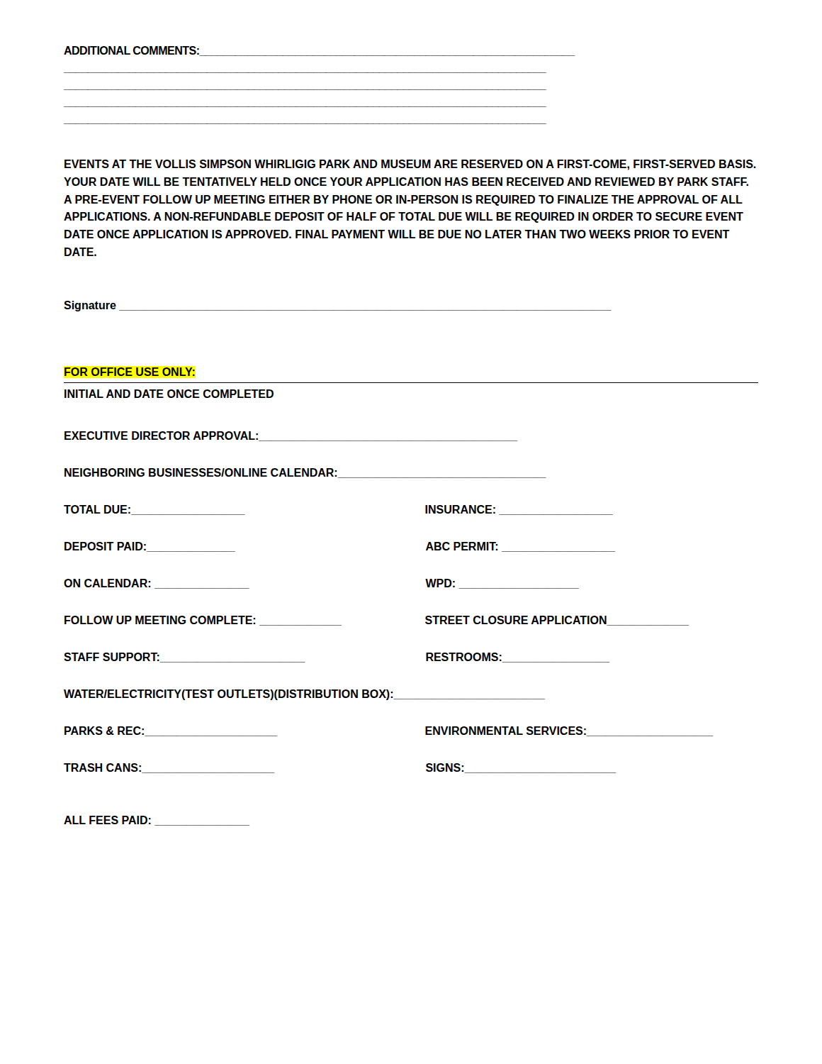ADDITIONAL COMMENTS:_______________________________________________________________
_________________________________________________________________________________
_________________________________________________________________________________
_________________________________________________________________________________
_________________________________________________________________________________
EVENTS AT THE VOLLIS SIMPSON WHIRLIGIG PARK AND MUSEUM ARE RESERVED ON A FIRST-COME, FIRST-SERVED BASIS. YOUR DATE WILL BE TENTATIVELY HELD ONCE YOUR APPLICATION HAS BEEN RECEIVED AND REVIEWED BY PARK STAFF. A PRE-EVENT FOLLOW UP MEETING EITHER BY PHONE OR IN-PERSON IS REQUIRED TO FINALIZE THE APPROVAL OF ALL APPLICATIONS. A NON-REFUNDABLE DEPOSIT OF HALF OF TOTAL DUE WILL BE REQUIRED IN ORDER TO SECURE EVENT DATE ONCE APPLICATION IS APPROVED. FINAL PAYMENT WILL BE DUE NO LATER THAN TWO WEEKS PRIOR TO EVENT DATE.
Signature ______________________________________________________________________________
FOR OFFICE USE ONLY:
INITIAL AND DATE ONCE COMPLETED
EXECUTIVE DIRECTOR APPROVAL:_________________________________________
NEIGHBORING BUSINESSES/ONLINE CALENDAR:_________________________________
TOTAL DUE:__________________
INSURANCE: __________________
DEPOSIT PAID:______________
ABC PERMIT: __________________
ON CALENDAR: _______________
WPD: ___________________
FOLLOW UP MEETING COMPLETE: _____________
STREET CLOSURE APPLICATION_____________
STAFF SUPPORT:_______________________
RESTROOMS:_________________
WATER/ELECTRICITY(TEST OUTLETS)(DISTRIBUTION BOX):________________________
PARKS & REC:_____________________
ENVIRONMENTAL SERVICES:____________________
TRASH CANS:_____________________
SIGNS:________________________
ALL FEES PAID: _______________